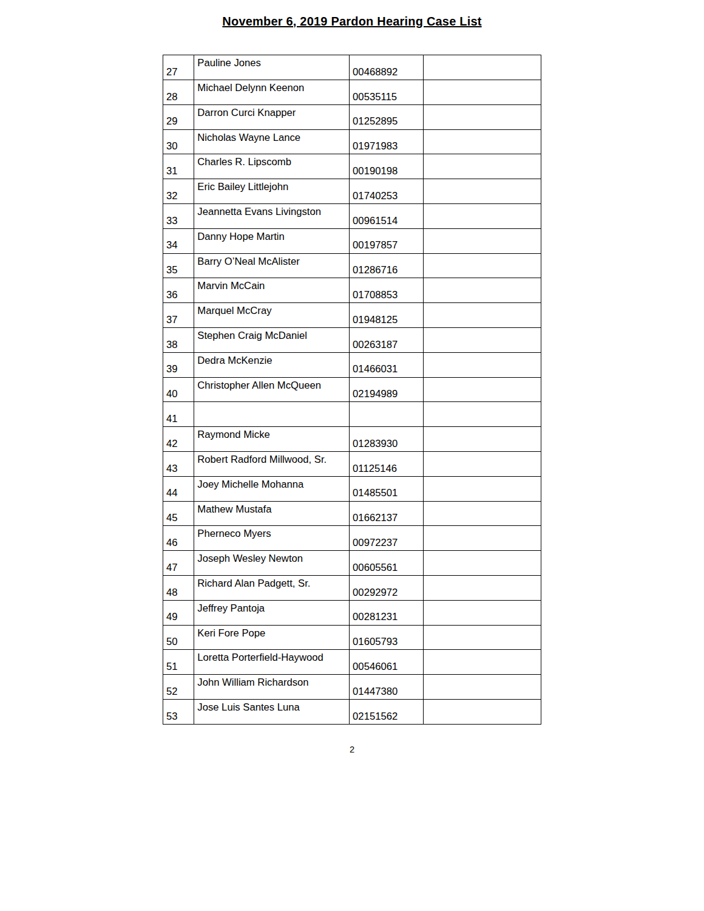November 6, 2019 Pardon Hearing Case List
| 27 | Pauline Jones | 00468892 | |
| 28 | Michael Delynn Keenon | 00535115 | |
| 29 | Darron Curci Knapper | 01252895 | |
| 30 | Nicholas Wayne Lance | 01971983 | |
| 31 | Charles R. Lipscomb | 00190198 | |
| 32 | Eric Bailey Littlejohn | 01740253 | |
| 33 | Jeannetta Evans Livingston | 00961514 | |
| 34 | Danny Hope Martin | 00197857 | |
| 35 | Barry O’Neal McAlister | 01286716 | |
| 36 | Marvin McCain | 01708853 | |
| 37 | Marquel McCray | 01948125 | |
| 38 | Stephen Craig McDaniel | 00263187 | |
| 39 | Dedra McKenzie | 01466031 | |
| 40 | Christopher Allen McQueen | 02194989 | |
| 41 | | | |
| 42 | Raymond Micke | 01283930 | |
| 43 | Robert Radford Millwood, Sr. | 01125146 | |
| 44 | Joey Michelle Mohanna | 01485501 | |
| 45 | Mathew Mustafa | 01662137 | |
| 46 | Pherneco Myers | 00972237 | |
| 47 | Joseph Wesley Newton | 00605561 | |
| 48 | Richard Alan Padgett, Sr. | 00292972 | |
| 49 | Jeffrey Pantoja | 00281231 | |
| 50 | Keri Fore Pope | 01605793 | |
| 51 | Loretta Porterfield-Haywood | 00546061 | |
| 52 | John William Richardson | 01447380 | |
| 53 | Jose Luis Santes Luna | 02151562 | |
2